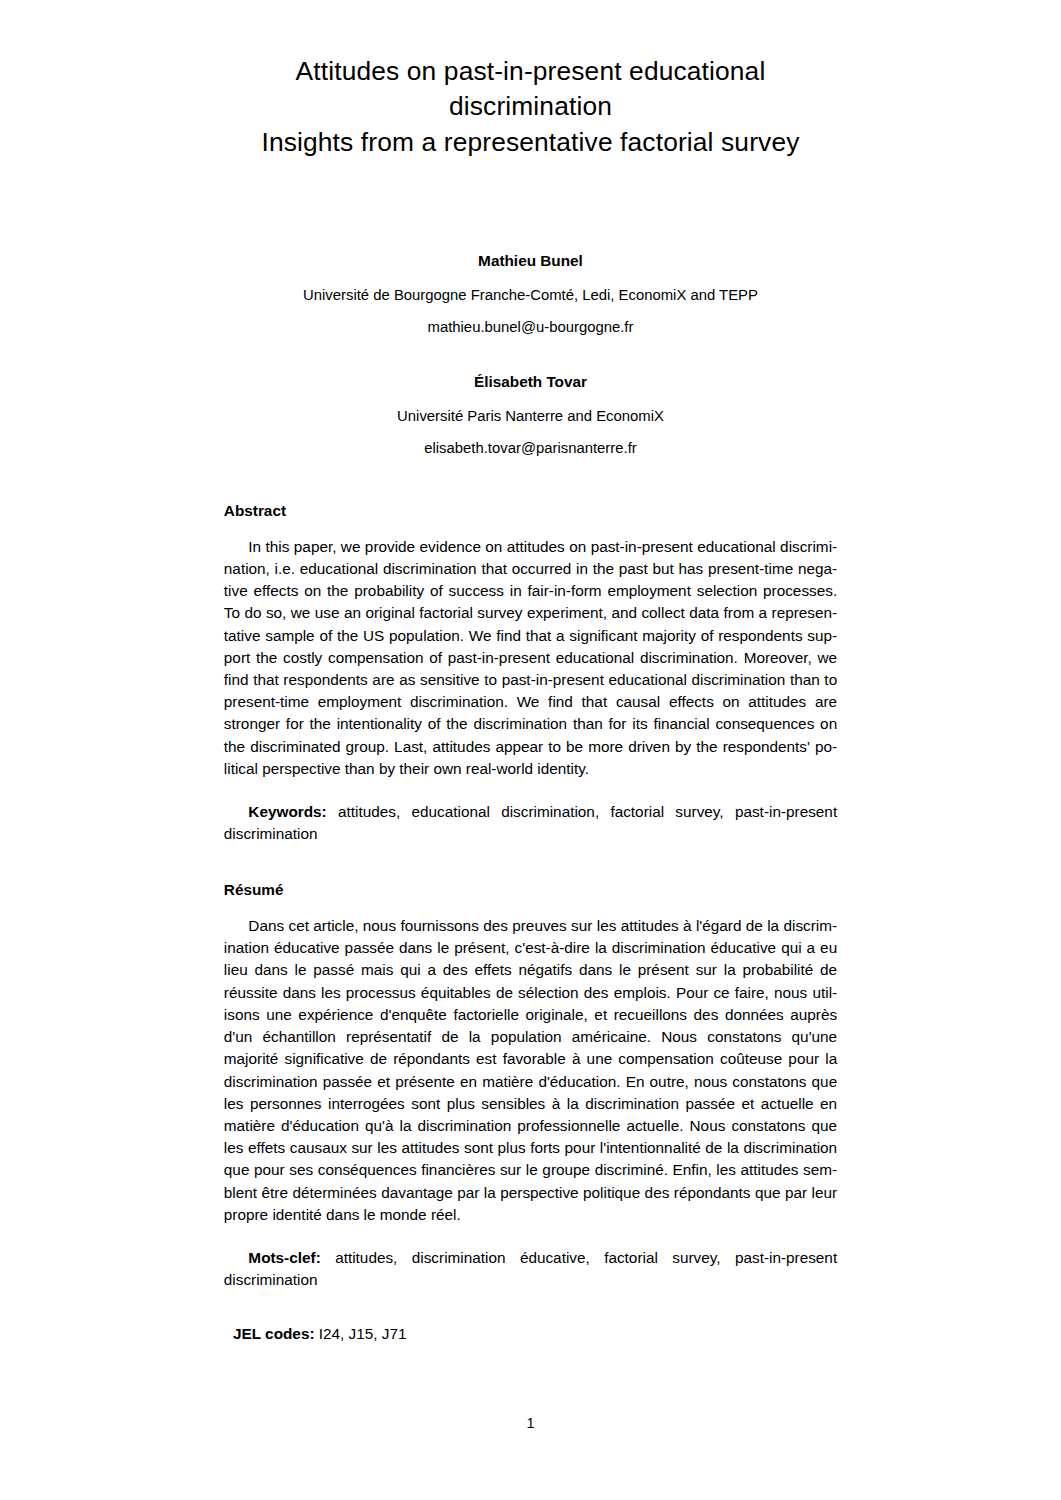Attitudes on past-in-present educational discrimination Insights from a representative factorial survey
Mathieu Bunel
Université de Bourgogne Franche-Comté, Ledi, EconomiX and TEPP
mathieu.bunel@u-bourgogne.fr
Élisabeth Tovar
Université Paris Nanterre and EconomiX
elisabeth.tovar@parisnanterre.fr
Abstract
In this paper, we provide evidence on attitudes on past-in-present educational discrimination, i.e. educational discrimination that occurred in the past but has present-time negative effects on the probability of success in fair-in-form employment selection processes. To do so, we use an original factorial survey experiment, and collect data from a representative sample of the US population. We find that a significant majority of respondents support the costly compensation of past-in-present educational discrimination. Moreover, we find that respondents are as sensitive to past-in-present educational discrimination than to present-time employment discrimination. We find that causal effects on attitudes are stronger for the intentionality of the discrimination than for its financial consequences on the discriminated group. Last, attitudes appear to be more driven by the respondents' political perspective than by their own real-world identity.
Keywords: attitudes, educational discrimination, factorial survey, past-in-present discrimination
Résumé
Dans cet article, nous fournissons des preuves sur les attitudes à l'égard de la discrimination éducative passée dans le présent, c'est-à-dire la discrimination éducative qui a eu lieu dans le passé mais qui a des effets négatifs dans le présent sur la probabilité de réussite dans les processus équitables de sélection des emplois. Pour ce faire, nous utilisons une expérience d'enquête factorielle originale, et recueillons des données auprès d'un échantillon représentatif de la population américaine. Nous constatons qu'une majorité significative de répondants est favorable à une compensation coûteuse pour la discrimination passée et présente en matière d'éducation. En outre, nous constatons que les personnes interrogées sont plus sensibles à la discrimination passée et actuelle en matière d'éducation qu'à la discrimination professionnelle actuelle. Nous constatons que les effets causaux sur les attitudes sont plus forts pour l'intentionnalité de la discrimination que pour ses conséquences financières sur le groupe discriminé. Enfin, les attitudes semblent être déterminées davantage par la perspective politique des répondants que par leur propre identité dans le monde réel.
Mots-clef: attitudes, discrimination éducative, factorial survey, past-in-present discrimination
JEL codes: I24, J15, J71
1